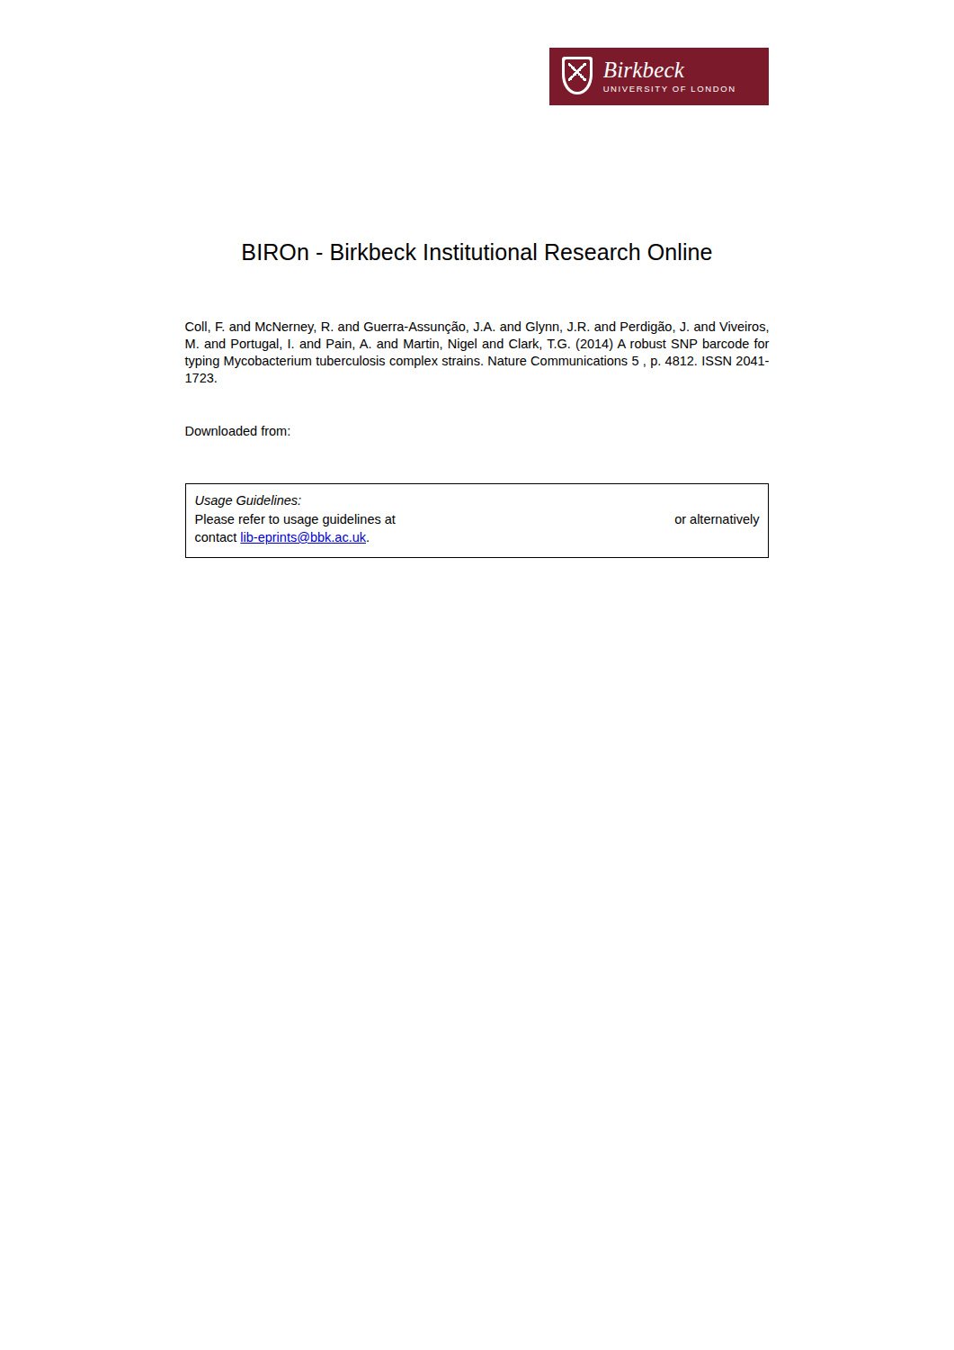Birkbeck UNIVERSITY OF LONDON
BIROn - Birkbeck Institutional Research Online
Coll, F. and McNerney, R. and Guerra-Assunção, J.A. and Glynn, J.R. and Perdigão, J. and Viveiros, M. and Portugal, I. and Pain, A. and Martin, Nigel and Clark, T.G. (2014) A robust SNP barcode for typing Mycobacterium tuberculosis complex strains. Nature Communications 5 , p. 4812. ISSN 2041-1723.
Downloaded from:
Usage Guidelines:
Please refer to usage guidelines at
or alternatively
contact lib-eprints@bbk.ac.uk.